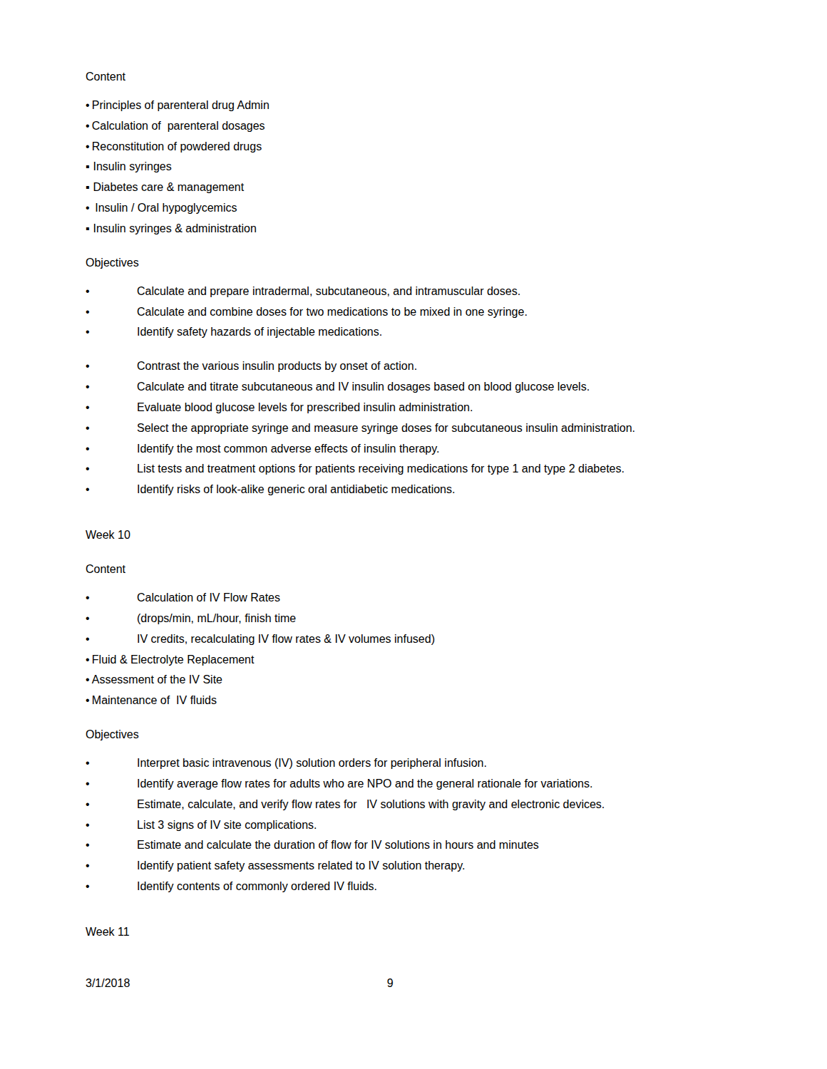Content
Principles of parenteral drug Admin
Calculation of parenteral dosages
Reconstitution of powdered drugs
Insulin syringes
Diabetes care & management
Insulin / Oral hypoglycemics
Insulin syringes & administration
Objectives
•Calculate and prepare intradermal, subcutaneous, and intramuscular doses.
•Calculate and combine doses for two medications to be mixed in one syringe.
•Identify safety hazards of injectable medications.
•Contrast the various insulin products by onset of action.
•Calculate and titrate subcutaneous and IV insulin dosages based on blood glucose levels.
•Evaluate blood glucose levels for prescribed insulin administration.
•Select the appropriate syringe and measure syringe doses for subcutaneous insulin administration.
•Identify the most common adverse effects of insulin therapy.
•List tests and treatment options for patients receiving medications for type 1 and type 2 diabetes.
•Identify risks of look-alike generic oral antidiabetic medications.
Week 10
Content
•Calculation of IV Flow Rates
•(drops/min, mL/hour, finish time
•IV credits, recalculating IV flow rates & IV volumes infused)
Fluid & Electrolyte Replacement
Assessment of the IV Site
Maintenance of IV fluids
Objectives
•Interpret basic intravenous (IV) solution orders for peripheral infusion.
•Identify average flow rates for adults who are NPO and the general rationale for variations.
•Estimate, calculate, and verify flow rates for IV solutions with gravity and electronic devices.
•List 3 signs of IV site complications.
•Estimate and calculate the duration of flow for IV solutions in hours and minutes
•Identify patient safety assessments related to IV solution therapy.
•Identify contents of commonly ordered IV fluids.
Week 11
3/1/2018 9